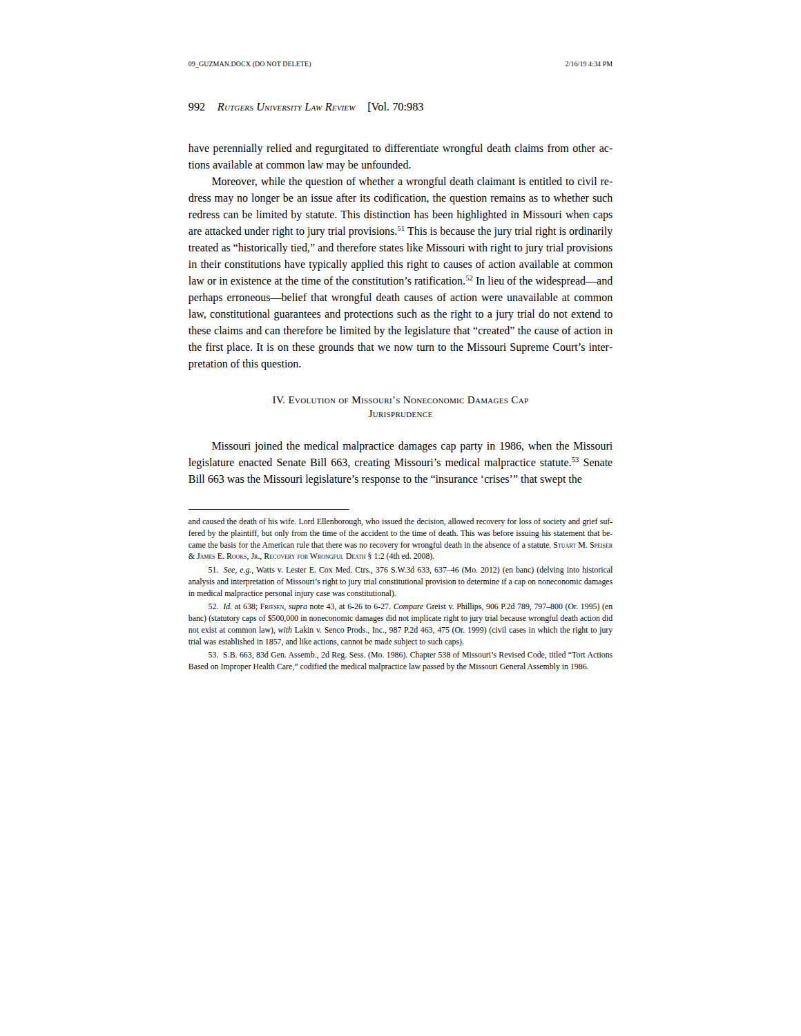09_GUZMAN.DOCX (DO NOT DELETE) 2/16/19 4:34 PM
992 Rutgers University Law Review [Vol. 70:983
have perennially relied and regurgitated to differentiate wrongful death claims from other actions available at common law may be unfounded.
Moreover, while the question of whether a wrongful death claimant is entitled to civil redress may no longer be an issue after its codification, the question remains as to whether such redress can be limited by statute. This distinction has been highlighted in Missouri when caps are attacked under right to jury trial provisions.51 This is because the jury trial right is ordinarily treated as “historically tied,” and therefore states like Missouri with right to jury trial provisions in their constitutions have typically applied this right to causes of action available at common law or in existence at the time of the constitution’s ratification.52 In lieu of the widespread—and perhaps erroneous—belief that wrongful death causes of action were unavailable at common law, constitutional guarantees and protections such as the right to a jury trial do not extend to these claims and can therefore be limited by the legislature that “created” the cause of action in the first place. It is on these grounds that we now turn to the Missouri Supreme Court’s interpretation of this question.
IV. Evolution of Missouri’s Noneconomic Damages Cap
Jurisprudence
Missouri joined the medical malpractice damages cap party in 1986, when the Missouri legislature enacted Senate Bill 663, creating Missouri’s medical malpractice statute.53 Senate Bill 663 was the Missouri legislature’s response to the “insurance ‘crises’” that swept the
and caused the death of his wife. Lord Ellenborough, who issued the decision, allowed recovery for loss of society and grief suffered by the plaintiff, but only from the time of the accident to the time of death. This was before issuing his statement that became the basis for the American rule that there was no recovery for wrongful death in the absence of a statute. Stuart M. Speiser & James E. Rooks, Jr., Recovery for Wrongful Death § 1:2 (4th ed. 2008).
51. See, e.g., Watts v. Lester E. Cox Med. Ctrs., 376 S.W.3d 633, 637–46 (Mo. 2012) (en banc) (delving into historical analysis and interpretation of Missouri’s right to jury trial constitutional provision to determine if a cap on noneconomic damages in medical malpractice personal injury case was constitutional).
52. Id. at 638; Friesen, supra note 43, at 6-26 to 6-27. Compare Greist v. Phillips, 906 P.2d 789, 797–800 (Or. 1995) (en banc) (statutory caps of $500,000 in noneconomic damages did not implicate right to jury trial because wrongful death action did not exist at common law), with Lakin v. Senco Prods., Inc., 987 P.2d 463, 475 (Or. 1999) (civil cases in which the right to jury trial was established in 1857, and like actions, cannot be made subject to such caps).
53. S.B. 663, 83d Gen. Assemb., 2d Reg. Sess. (Mo. 1986). Chapter 538 of Missouri’s Revised Code, titled “Tort Actions Based on Improper Health Care,” codified the medical malpractice law passed by the Missouri General Assembly in 1986.